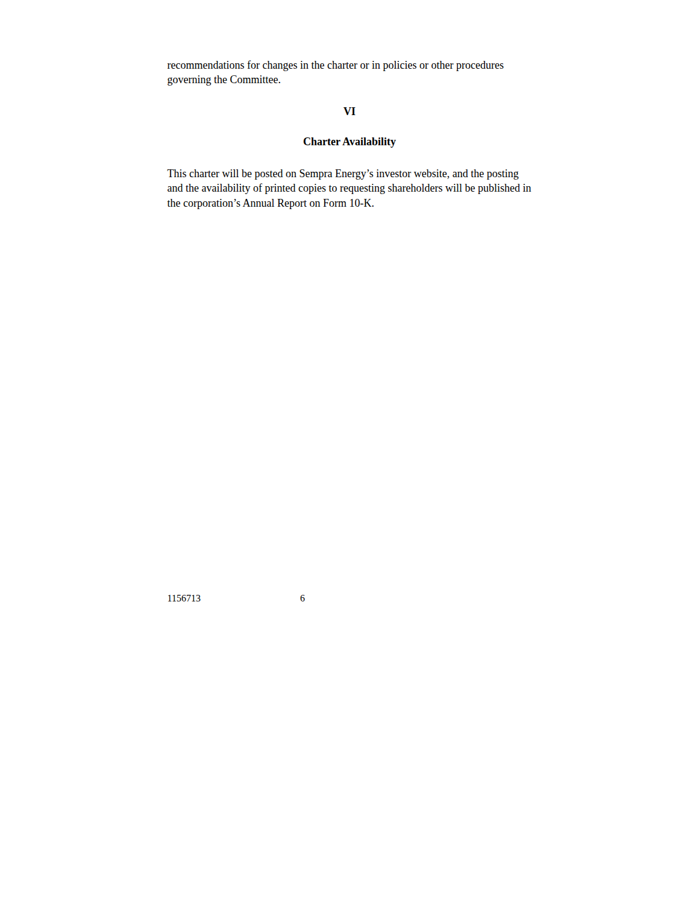recommendations for changes in the charter or in policies or other procedures governing the Committee.
VI
Charter Availability
This charter will be posted on Sempra Energy’s investor website, and the posting and the availability of printed copies to requesting shareholders will be published in the corporation’s Annual Report on Form 10-K.
1156713 6